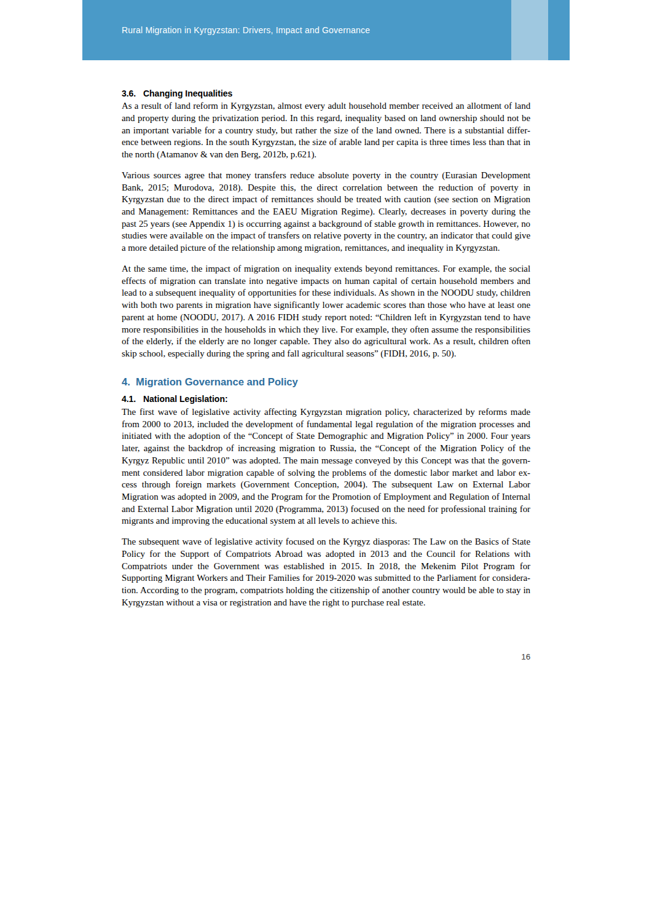Rural Migration in Kyrgyzstan: Drivers, Impact and Governance
3.6. Changing Inequalities
As a result of land reform in Kyrgyzstan, almost every adult household member received an allotment of land and property during the privatization period. In this regard, inequality based on land ownership should not be an important variable for a country study, but rather the size of the land owned. There is a substantial difference between regions. In the south Kyrgyzstan, the size of arable land per capita is three times less than that in the north (Atamanov & van den Berg, 2012b, p.621).
Various sources agree that money transfers reduce absolute poverty in the country (Eurasian Development Bank, 2015; Murodova, 2018). Despite this, the direct correlation between the reduction of poverty in Kyrgyzstan due to the direct impact of remittances should be treated with caution (see section on Migration and Management: Remittances and the EAEU Migration Regime). Clearly, decreases in poverty during the past 25 years (see Appendix 1) is occurring against a background of stable growth in remittances. However, no studies were available on the impact of transfers on relative poverty in the country, an indicator that could give a more detailed picture of the relationship among migration, remittances, and inequality in Kyrgyzstan.
At the same time, the impact of migration on inequality extends beyond remittances. For example, the social effects of migration can translate into negative impacts on human capital of certain household members and lead to a subsequent inequality of opportunities for these individuals. As shown in the NOODU study, children with both two parents in migration have significantly lower academic scores than those who have at least one parent at home (NOODU, 2017). A 2016 FIDH study report noted: “Children left in Kyrgyzstan tend to have more responsibilities in the households in which they live. For example, they often assume the responsibilities of the elderly, if the elderly are no longer capable. They also do agricultural work. As a result, children often skip school, especially during the spring and fall agricultural seasons” (FIDH, 2016, p. 50).
4. Migration Governance and Policy
4.1. National Legislation:
The first wave of legislative activity affecting Kyrgyzstan migration policy, characterized by reforms made from 2000 to 2013, included the development of fundamental legal regulation of the migration processes and initiated with the adoption of the “Concept of State Demographic and Migration Policy” in 2000. Four years later, against the backdrop of increasing migration to Russia, the “Concept of the Migration Policy of the Kyrgyz Republic until 2010” was adopted. The main message conveyed by this Concept was that the government considered labor migration capable of solving the problems of the domestic labor market and labor excess through foreign markets (Government Conception, 2004). The subsequent Law on External Labor Migration was adopted in 2009, and the Program for the Promotion of Employment and Regulation of Internal and External Labor Migration until 2020 (Programma, 2013) focused on the need for professional training for migrants and improving the educational system at all levels to achieve this.
The subsequent wave of legislative activity focused on the Kyrgyz diasporas: The Law on the Basics of State Policy for the Support of Compatriots Abroad was adopted in 2013 and the Council for Relations with Compatriots under the Government was established in 2015. In 2018, the Mekenim Pilot Program for Supporting Migrant Workers and Their Families for 2019-2020 was submitted to the Parliament for consideration. According to the program, compatriots holding the citizenship of another country would be able to stay in Kyrgyzstan without a visa or registration and have the right to purchase real estate.
16